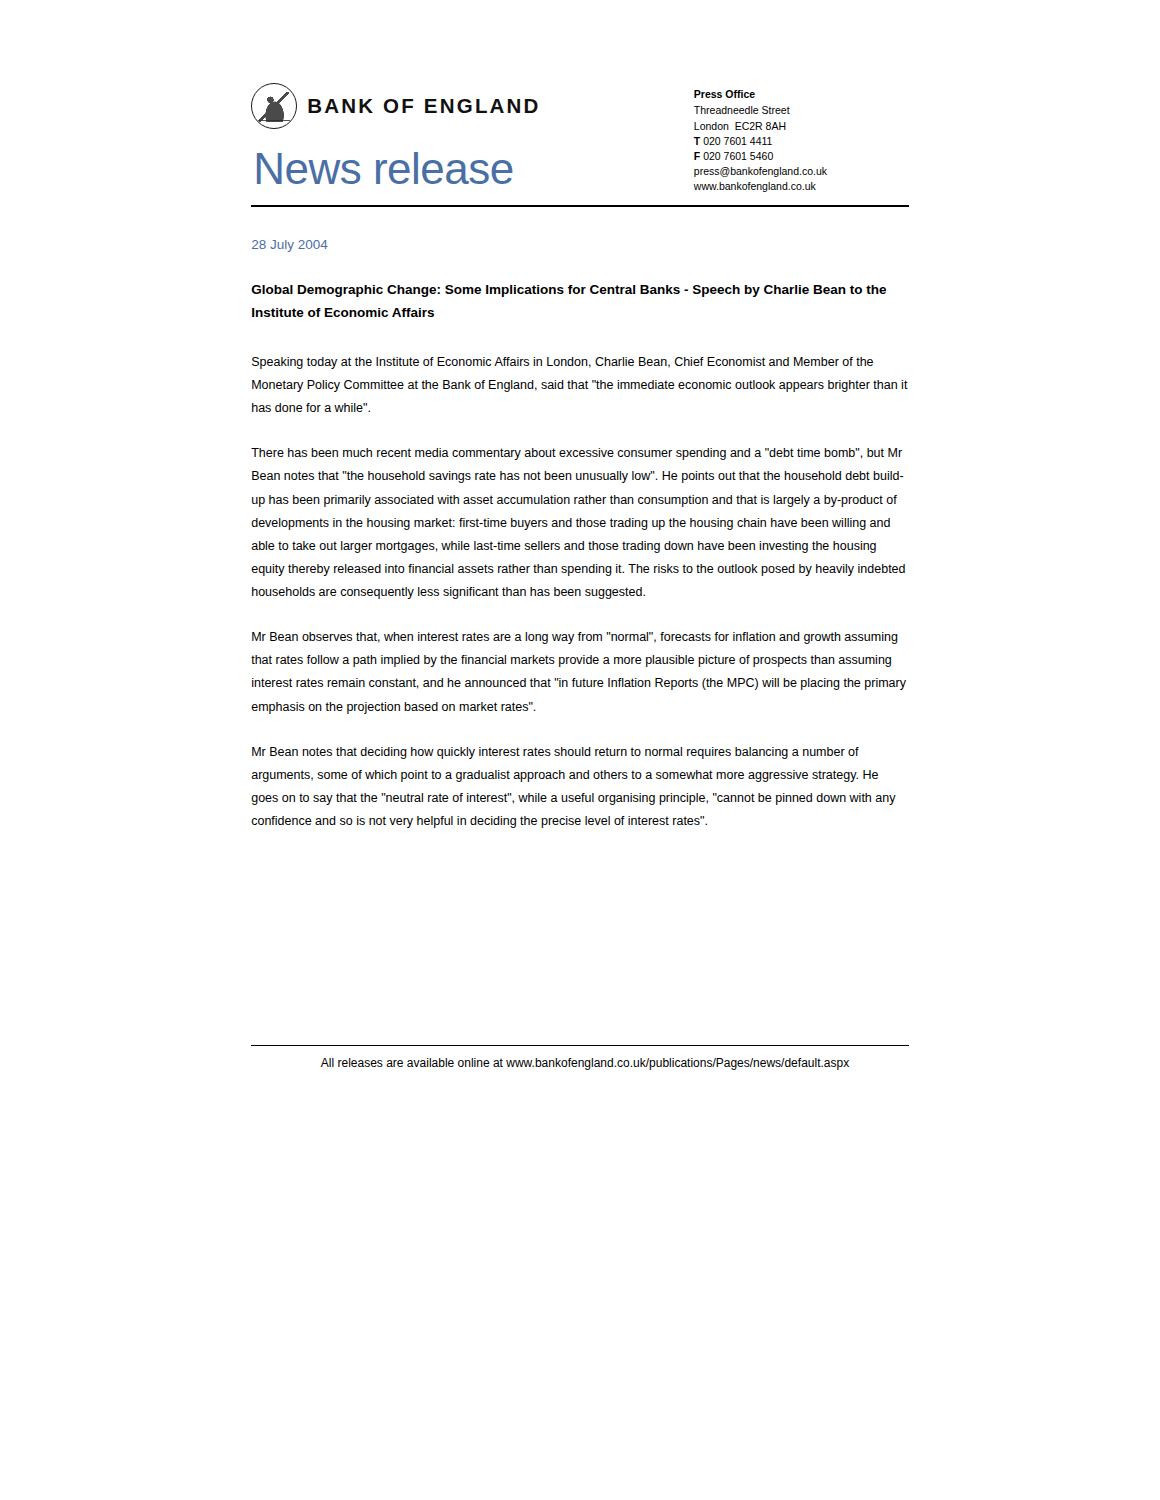BANK OF ENGLAND
News release
Press Office
Threadneedle Street
London EC2R 8AH
T 020 7601 4411
F 020 7601 5460
press@bankofengland.co.uk
www.bankofengland.co.uk
28 July 2004
Global Demographic Change: Some Implications for Central Banks - Speech by Charlie Bean to the Institute of Economic Affairs
Speaking today at the Institute of Economic Affairs in London, Charlie Bean, Chief Economist and Member of the Monetary Policy Committee at the Bank of England, said that "the immediate economic outlook appears brighter than it has done for a while".
There has been much recent media commentary about excessive consumer spending and a "debt time bomb", but Mr Bean notes that "the household savings rate has not been unusually low". He points out that the household debt build-up has been primarily associated with asset accumulation rather than consumption and that is largely a by-product of developments in the housing market: first-time buyers and those trading up the housing chain have been willing and able to take out larger mortgages, while last-time sellers and those trading down have been investing the housing equity thereby released into financial assets rather than spending it. The risks to the outlook posed by heavily indebted households are consequently less significant than has been suggested.
Mr Bean observes that, when interest rates are a long way from "normal", forecasts for inflation and growth assuming that rates follow a path implied by the financial markets provide a more plausible picture of prospects than assuming interest rates remain constant, and he announced that "in future Inflation Reports (the MPC) will be placing the primary emphasis on the projection based on market rates".
Mr Bean notes that deciding how quickly interest rates should return to normal requires balancing a number of arguments, some of which point to a gradualist approach and others to a somewhat more aggressive strategy. He goes on to say that the "neutral rate of interest", while a useful organising principle, "cannot be pinned down with any confidence and so is not very helpful in deciding the precise level of interest rates".
All releases are available online at www.bankofengland.co.uk/publications/Pages/news/default.aspx